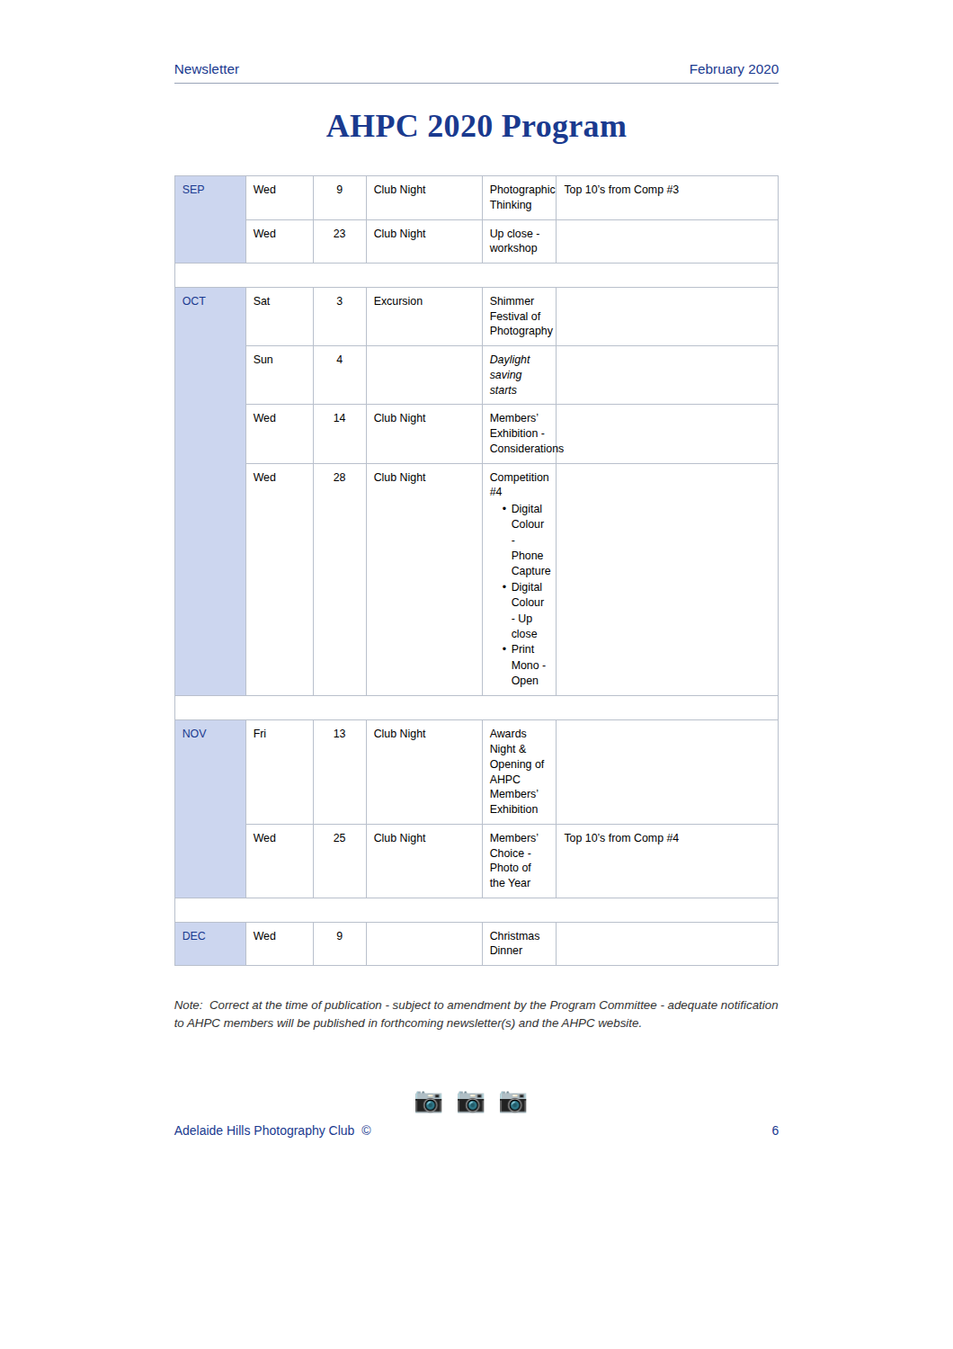Newsletter February 2020
AHPC 2020 Program
| SEP | Wed | 9 | Club Night | Photographic Thinking | Top 10’s from Comp #3 |
| Wed | 23 | Club Night | Up close - workshop | |
| OCT | Sat | 3 | Excursion | Shimmer Festival of Photography | |
| Sun | 4 | | Daylight saving starts | |
| Wed | 14 | Club Night | Members’ Exhibition - Considerations | |
| Wed | 28 | Club Night | Competition #4 Digital Colour - Phone Capture Digital Colour - Up close Print Mono - Open | |
| NOV | Fri | 13 | Club Night | Awards Night & Opening of AHPC Members’ Exhibition | |
| Wed | 25 | Club Night | Members’ Choice - Photo of the Year | Top 10’s from Comp #4 |
| DEC | Wed | 9 | | Christmas Dinner | |
Note: Correct at the time of publication - subject to amendment by the Program Committee - adequate notification to AHPC members will be published in forthcoming newsletter(s) and the AHPC website.
📷📷📷
Adelaide Hills Photography Club © 6